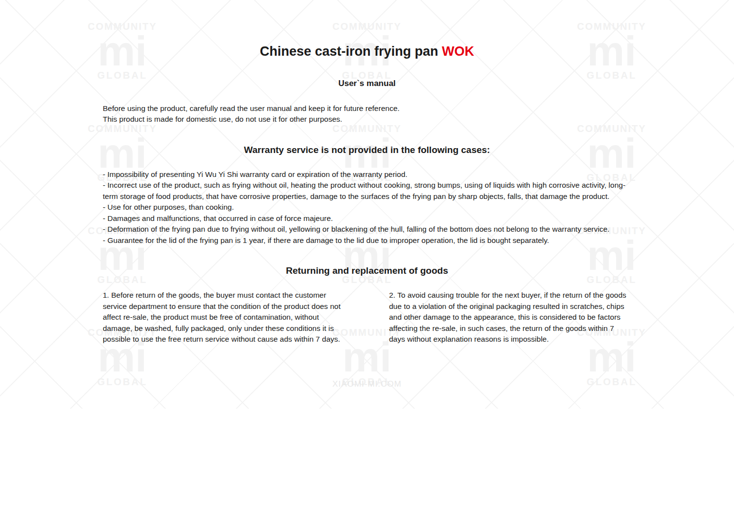COMMUNITY mi GLOBAL
COMMUNITY mi GLOBAL
COMMUNITY mi GLOBAL
COMMUNITY mi GLOBAL
COMMUNITY mi GLOBAL
COMMUNITY mi GLOBAL
COMMUNITY mi GLOBAL
COMMUNITY mi GLOBAL
COMMUNITY mi GLOBAL
COMMUNITY mi GLOBAL
COMMUNITY mi GLOBAL
COMMUNITY mi GLOBAL
Chinese cast-iron frying pan WOK
User`s manual
Before using the product, carefully read the user manual and keep it for future reference.
This product is made for domestic use, do not use it for other purposes.
Warranty service is not provided in the following cases:
- Impossibility of presenting Yi Wu Yi Shi warranty card or expiration of the warranty period.
- Incorrect use of the product, such as frying without oil, heating the product without cooking, strong bumps, using of liquids with high corrosive activity, long-term storage of food products, that have corrosive properties, damage to the surfaces of the frying pan by sharp objects, falls, that damage the product.
- Use for other purposes, than cooking.
- Damages and malfunctions, that occurred in case of force majeure.
- Deformation of the frying pan due to frying without oil, yellowing or blackening of the hull, falling of the bottom does not belong to the warranty service.
- Guarantee for the lid of the frying pan is 1 year, if there are damage to the lid due to improper operation, the lid is bought separately.
Returning and replacement of goods
1. Before return of the goods, the buyer must contact the customer service department to ensure that the condition of the product does not affect re-sale, the product must be free of contamination, without damage, be washed, fully packaged, only under these conditions it is possible to use the free return service without cause ads within 7 days.
2. To avoid causing trouble for the next buyer, if the return of the goods due to a violation of the original packaging resulted in scratches, chips and other damage to the appearance, this is considered to be factors affecting the re-sale, in such cases, the return of the goods within 7 days without explanation reasons is impossible.
XIAOMI-MI.COM